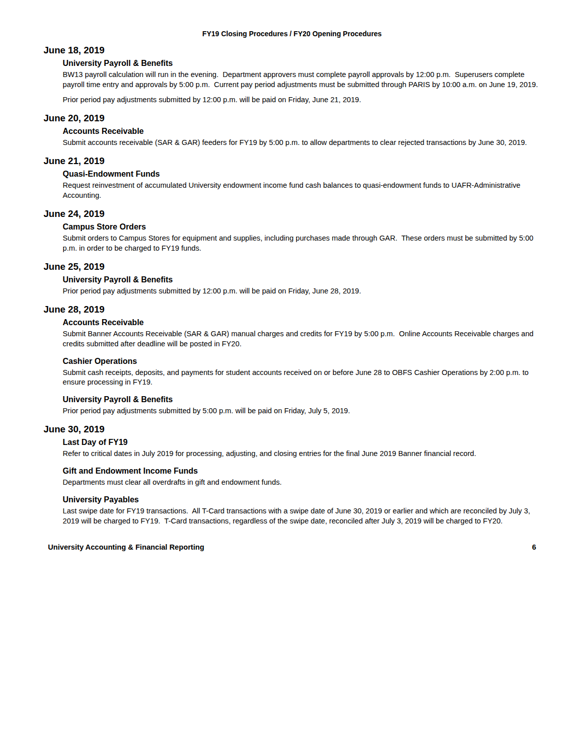FY19 Closing Procedures / FY20 Opening Procedures
June 18, 2019
University Payroll & Benefits
BW13 payroll calculation will run in the evening. Department approvers must complete payroll approvals by 12:00 p.m. Superusers complete payroll time entry and approvals by 5:00 p.m. Current pay period adjustments must be submitted through PARIS by 10:00 a.m. on June 19, 2019.
Prior period pay adjustments submitted by 12:00 p.m. will be paid on Friday, June 21, 2019.
June 20, 2019
Accounts Receivable
Submit accounts receivable (SAR & GAR) feeders for FY19 by 5:00 p.m. to allow departments to clear rejected transactions by June 30, 2019.
June 21, 2019
Quasi-Endowment Funds
Request reinvestment of accumulated University endowment income fund cash balances to quasi-endowment funds to UAFR-Administrative Accounting.
June 24, 2019
Campus Store Orders
Submit orders to Campus Stores for equipment and supplies, including purchases made through GAR. These orders must be submitted by 5:00 p.m. in order to be charged to FY19 funds.
June 25, 2019
University Payroll & Benefits
Prior period pay adjustments submitted by 12:00 p.m. will be paid on Friday, June 28, 2019.
June 28, 2019
Accounts Receivable
Submit Banner Accounts Receivable (SAR & GAR) manual charges and credits for FY19 by 5:00 p.m. Online Accounts Receivable charges and credits submitted after deadline will be posted in FY20.
Cashier Operations
Submit cash receipts, deposits, and payments for student accounts received on or before June 28 to OBFS Cashier Operations by 2:00 p.m. to ensure processing in FY19.
University Payroll & Benefits
Prior period pay adjustments submitted by 5:00 p.m. will be paid on Friday, July 5, 2019.
June 30, 2019
Last Day of FY19
Refer to critical dates in July 2019 for processing, adjusting, and closing entries for the final June 2019 Banner financial record.
Gift and Endowment Income Funds
Departments must clear all overdrafts in gift and endowment funds.
University Payables
Last swipe date for FY19 transactions. All T-Card transactions with a swipe date of June 30, 2019 or earlier and which are reconciled by July 3, 2019 will be charged to FY19. T-Card transactions, regardless of the swipe date, reconciled after July 3, 2019 will be charged to FY20.
University Accounting & Financial Reporting 6